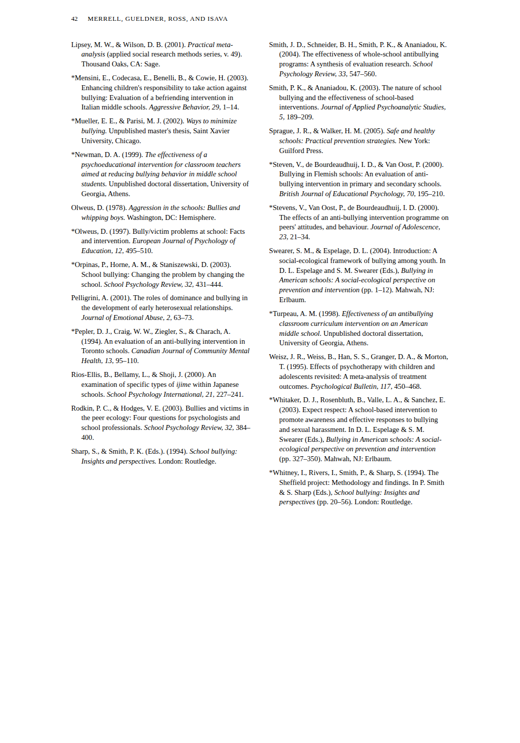42 Merrell, Gueldner, Ross, and Isava
Lipsey, M. W., & Wilson, D. B. (2001). Practical meta-analysis (applied social research methods series, v. 49). Thousand Oaks, CA: Sage.
*Mensini, E., Codecasa, E., Benelli, B., & Cowie, H. (2003). Enhancing children's responsibility to take action against bullying: Evaluation of a befriending intervention in Italian middle schools. Aggressive Behavior, 29, 1–14.
*Mueller, E. E., & Parisi, M. J. (2002). Ways to minimize bullying. Unpublished master's thesis, Saint Xavier University, Chicago.
*Newman, D. A. (1999). The effectiveness of a psychoeducational intervention for classroom teachers aimed at reducing bullying behavior in middle school students. Unpublished doctoral dissertation, University of Georgia, Athens.
Olweus, D. (1978). Aggression in the schools: Bullies and whipping boys. Washington, DC: Hemisphere.
*Olweus, D. (1997). Bully/victim problems at school: Facts and intervention. European Journal of Psychology of Education, 12, 495–510.
*Orpinas, P., Horne, A. M., & Staniszewski, D. (2003). School bullying: Changing the problem by changing the school. School Psychology Review, 32, 431–444.
Pelligrini, A. (2001). The roles of dominance and bullying in the development of early heterosexual relationships. Journal of Emotional Abuse, 2, 63–73.
*Pepler, D. J., Craig, W. W., Ziegler, S., & Charach, A. (1994). An evaluation of an anti-bullying intervention in Toronto schools. Canadian Journal of Community Mental Health, 13, 95–110.
Rios-Ellis, B., Bellamy, L., & Shoji, J. (2000). An examination of specific types of ijime within Japanese schools. School Psychology International, 21, 227–241.
Rodkin, P. C., & Hodges, V. E. (2003). Bullies and victims in the peer ecology: Four questions for psychologists and school professionals. School Psychology Review, 32, 384–400.
Sharp, S., & Smith, P. K. (Eds.). (1994). School bullying: Insights and perspectives. London: Routledge.
Smith, J. D., Schneider, B. H., Smith, P. K., & Ananiadou, K. (2004). The effectiveness of whole-school antibullying programs: A synthesis of evaluation research. School Psychology Review, 33, 547–560.
Smith, P. K., & Ananiadou, K. (2003). The nature of school bullying and the effectiveness of school-based interventions. Journal of Applied Psychoanalytic Studies, 5, 189–209.
Sprague, J. R., & Walker, H. M. (2005). Safe and healthy schools: Practical prevention strategies. New York: Guilford Press.
*Steven, V., de Bourdeaudhuij, I. D., & Van Oost, P. (2000). Bullying in Flemish schools: An evaluation of anti-bullying intervention in primary and secondary schools. British Journal of Educational Psychology, 70, 195–210.
*Stevens, V., Van Oost, P., de Bourdeaudhuij, I. D. (2000). The effects of an anti-bullying intervention programme on peers' attitudes, and behaviour. Journal of Adolescence, 23, 21–34.
Swearer, S. M., & Espelage, D. L. (2004). Introduction: A social-ecological framework of bullying among youth. In D. L. Espelage and S. M. Swearer (Eds.), Bullying in American schools: A social-ecological perspective on prevention and intervention (pp. 1–12). Mahwah, NJ: Erlbaum.
*Turpeau, A. M. (1998). Effectiveness of an antibullying classroom curriculum intervention on an American middle school. Unpublished doctoral dissertation, University of Georgia, Athens.
Weisz, J. R., Weiss, B., Han, S. S., Granger, D. A., & Morton, T. (1995). Effects of psychotherapy with children and adolescents revisited: A meta-analysis of treatment outcomes. Psychological Bulletin, 117, 450–468.
*Whitaker, D. J., Rosenbluth, B., Valle, L. A., & Sanchez, E. (2003). Expect respect: A school-based intervention to promote awareness and effective responses to bullying and sexual harassment. In D. L. Espelage & S. M. Swearer (Eds.), Bullying in American schools: A social-ecological perspective on prevention and intervention (pp. 327–350). Mahwah, NJ: Erlbaum.
*Whitney, I., Rivers, I., Smith, P., & Sharp, S. (1994). The Sheffield project: Methodology and findings. In P. Smith & S. Sharp (Eds.), School bullying: Insights and perspectives (pp. 20–56). London: Routledge.